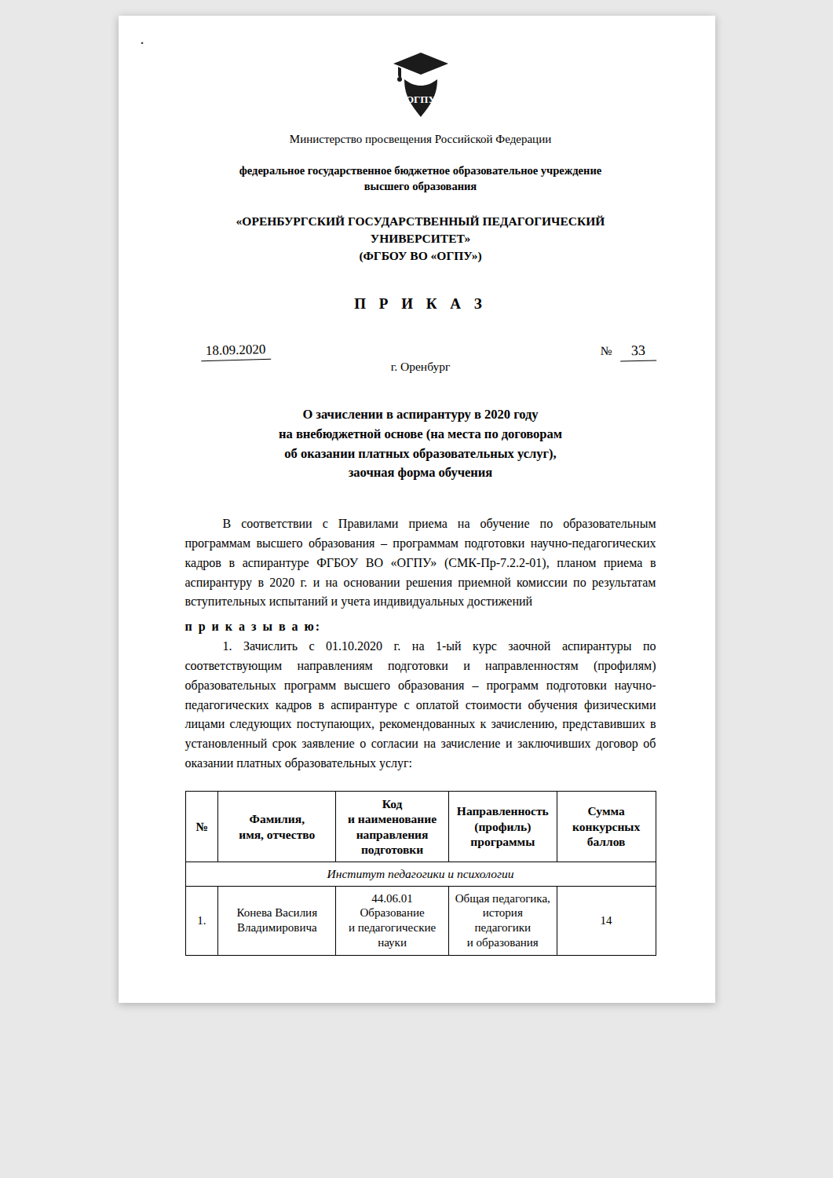.
ОГПУ
Министерство просвещения Российской Федерации
федеральное государственное бюджетное образовательное учреждение
высшего образования
«ОРЕНБУРГСКИЙ ГОСУДАРСТВЕННЫЙ ПЕДАГОГИЧЕСКИЙ
УНИВЕРСИТЕТ»
(ФГБОУ ВО «ОГПУ»)
П Р И К А З
18.09.2020
г. Оренбург
№ 33
О зачислении в аспирантуру в 2020 году
на внебюджетной основе (на места по договорам
об оказании платных образовательных услуг),
заочная форма обучения
В соответствии с Правилами приема на обучение по образовательным программам высшего образования – программам подготовки научно-педагогических кадров в аспирантуре ФГБОУ ВО «ОГПУ» (СМК-Пр-7.2.2-01), планом приема в аспирантуру в 2020 г. и на основании решения приемной комиссии по результатам вступительных испытаний и учета индивидуальных достижений
п р и к а з ы в а ю:
1. Зачислить с 01.10.2020 г. на 1-ый курс заочной аспирантуры по соответствующим направлениям подготовки и направленностям (профилям) образовательных программ высшего образования – программ подготовки научно-педагогических кадров в аспирантуре с оплатой стоимости обучения физическими лицами следующих поступающих, рекомендованных к зачислению, представивших в установленный срок заявление о согласии на зачисление и заключивших договор об оказании платных образовательных услуг:
| № | Фамилия, имя, отчество | Код и наименование направления подготовки | Направленность (профиль) программы | Сумма конкурсных баллов |
| --- | --- | --- | --- | --- |
| Институт педагогики и психологии |
| 1. | Конева Василия Владимировича | 44.06.01 Образование и педагогические науки | Общая педагогика, история педагогики и образования | 14 |